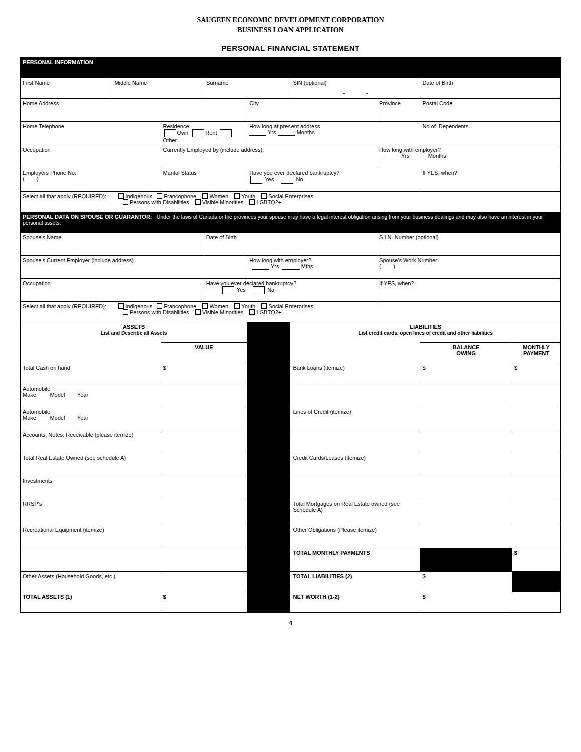SAUGEEN ECONOMIC DEVELOPMENT CORPORATION
BUSINESS LOAN APPLICATION
PERSONAL FINANCIAL STATEMENT
| PERSONAL INFORMATION |
| First Name | Middle Name | Surname | SIN (optional) - - | Date of Birth |
| Home Address | City | Province | Postal Code |
| Home Telephone | Residence Own Rent Other | How long at present address Yrs Months | No of Dependents |
| Occupation | Currently Employed by (include address): | How long with employer? Yrs Months |
| Employers Phone No: ( ) | Marital Status | Have you ever declared bankruptcy? Yes No | If YES, when? |
| Select all that apply (REQUIRED): Indigenous Francophone Women Youth Social Enterprises Persons with Disabilities Visible Minorities LGBTQ2+ |
| PERSONAL DATA ON SPOUSE OR GUARANTOR: Under the laws of Canada or the provinces your spouse may have a legal interest obligation arising from your business dealings and may also have an interest in your personal assets. |
| Spouse's Name | Date of Birth | S.I.N. Number (optional) |
| Spouse's Current Employer (include address) | How long with employer? Yrs. Mths | Spouse's Work Number ( ) |
| Occupation | Have you ever declared bankruptcy? Yes No | If YES, when? |
| Select all that apply (REQUIRED): Indigenous Francophone Women Youth Social Enterprises Persons with Disabilities Visible Minorities LGBTQ2+ |
| ASSETS List and Describe all Assets | | LIABILITIES List credit cards, open lines of credit and other liabilities |
| | VALUE | | BALANCE OWING | MONTHLY PAYMENT |
| Total Cash on hand | $ | | Bank Loans (itemize) | $ | $ |
| Automobile Make Model Year | | | | | |
| Automobile Make Model Year | | | Lines of Credit (itemize) | | |
| Accounts, Notes, Receivable (please itemize) | | | | | |
| Total Real Estate Owned (see schedule A) | | | Credit Cards/Leases (itemize) | | |
| Investments | | | | | |
| RRSP's | | | Total Mortgages on Real Estate owned (see Schedule A) | | |
| Recreational Equipment (itemize) | | | Other Obligations (Please itemize) | | |
| | | | TOTAL MONTHLY PAYMENTS | | $ |
| Other Assets (Household Goods, etc.) | | | TOTAL LIABILITIES (2) | $ | |
| TOTAL ASSETS (1) | $ | | NET WORTH (1-2) | $ | |
4